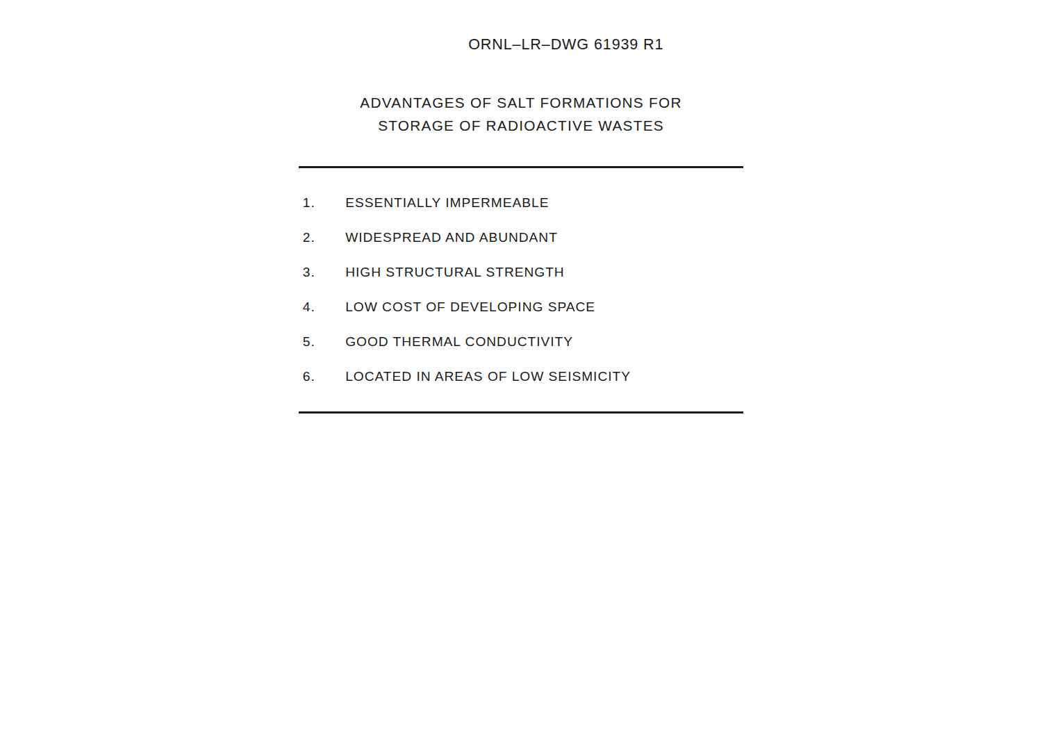ORNL–LR–DWG 61939 R1
Advantages of Salt Formations for
Storage of Radioactive Wastes
1. Essentially impermeable
2. Widespread and abundant
3. High structural strength
4. Low cost of developing space
5. Good thermal conductivity
6. Located in areas of low seismicity